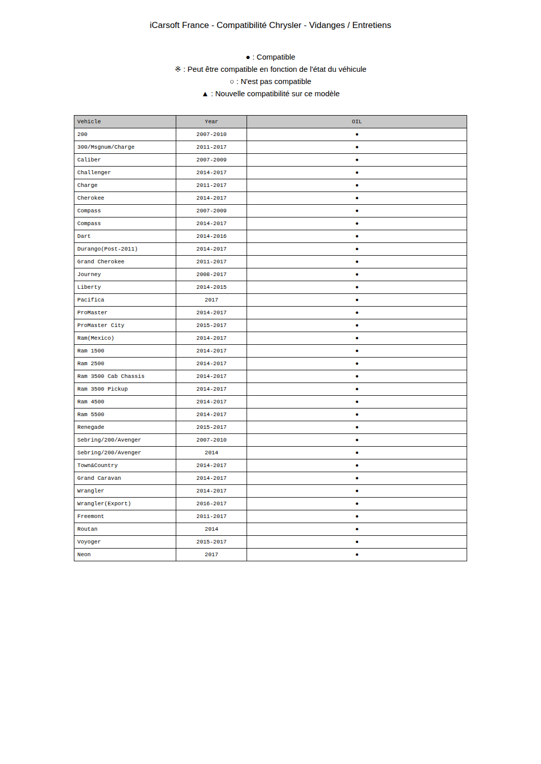iCarsoft France - Compatibilité Chrysler - Vidanges / Entretiens
● : Compatible
※ : Peut être compatible en fonction de l'état du véhicule
○ : N'est pas compatible
▲ : Nouvelle compatibilité sur ce modèle
| Vehicle | Year | OIL |
| --- | --- | --- |
| 200 | 2007-2010 | ● |
| 300/Msgnum/Charge | 2011-2017 | ● |
| Caliber | 2007-2009 | ● |
| Challenger | 2014-2017 | ● |
| Charge | 2011-2017 | ● |
| Cherokee | 2014-2017 | ● |
| Compass | 2007-2009 | ● |
| Compass | 2014-2017 | ● |
| Dart | 2014-2016 | ● |
| Durango(Post-2011) | 2014-2017 | ● |
| Grand Cherokee | 2011-2017 | ● |
| Journey | 2008-2017 | ● |
| Liberty | 2014-2015 | ● |
| Pacifica | 2017 | ● |
| ProMaster | 2014-2017 | ● |
| ProMaster City | 2015-2017 | ● |
| Ram(Mexico) | 2014-2017 | ● |
| Ram 1500 | 2014-2017 | ● |
| Ram 2500 | 2014-2017 | ● |
| Ram 3500 Cab Chassis | 2014-2017 | ● |
| Ram 3500 Pickup | 2014-2017 | ● |
| Ram 4500 | 2014-2017 | ● |
| Ram 5500 | 2014-2017 | ● |
| Renegade | 2015-2017 | ● |
| Sebring/200/Avenger | 2007-2010 | ● |
| Sebring/200/Avenger | 2014 | ● |
| Town&Country | 2014-2017 | ● |
| Grand Caravan | 2014-2017 | ● |
| Wrangler | 2014-2017 | ● |
| Wrangler(Export) | 2016-2017 | ● |
| Freemont | 2011-2017 | ● |
| Routan | 2014 | ● |
| Voyoger | 2015-2017 | ● |
| Neon | 2017 | ● |